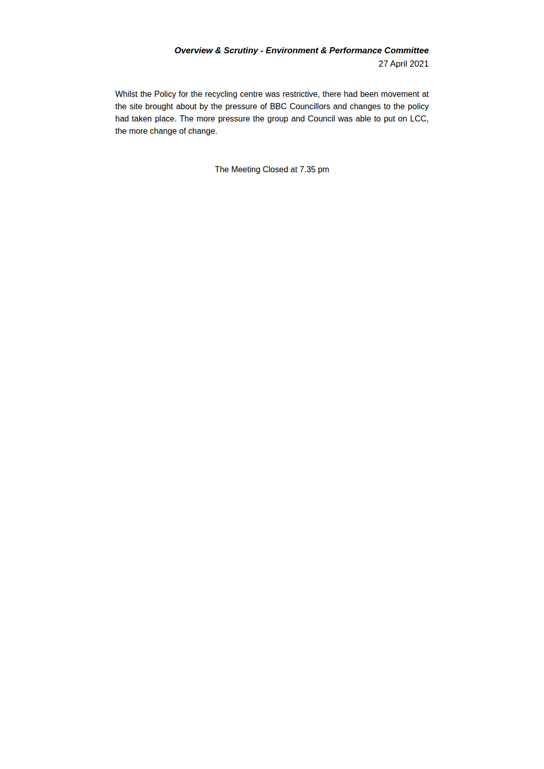Overview & Scrutiny - Environment & Performance Committee 27 April 2021
Whilst the Policy for the recycling centre was restrictive, there had been movement at the site brought about by the pressure of BBC Councillors and changes to the policy had taken place. The more pressure the group and Council was able to put on LCC, the more change of change.
The Meeting Closed at 7.35 pm